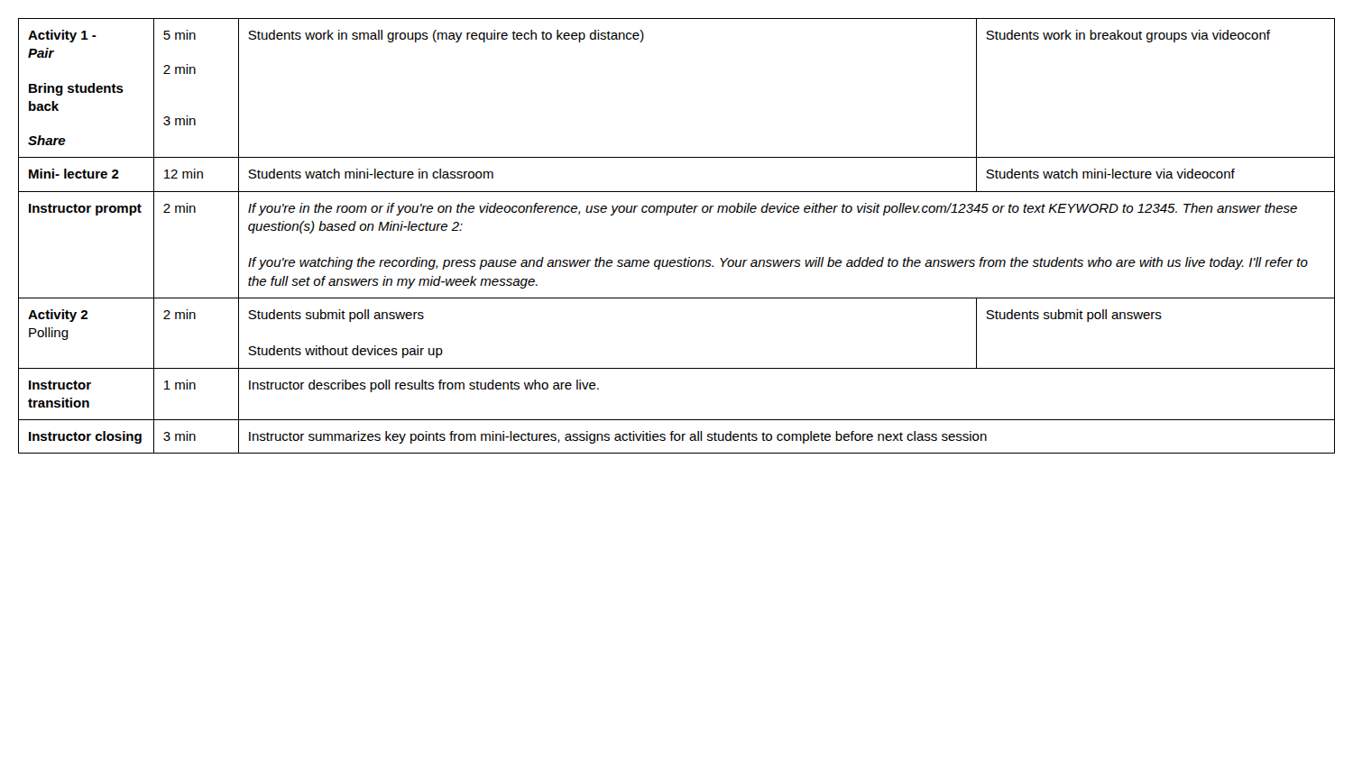| Activity 1 - Pair Bring students back Share | 5 min 2 min 3 min | Students work in small groups (may require tech to keep distance) | Students work in breakout groups via videoconf |
| Mini- lecture 2 | 12 min | Students watch mini-lecture in classroom | Students watch mini-lecture via videoconf |
| Instructor prompt | 2 min | If you're in the room or if you're on the videoconference, use your computer or mobile device either to visit pollev.com/12345 or to text KEYWORD to 12345. Then answer these question(s) based on Mini-lecture 2: If you're watching the recording, press pause and answer the same questions. Your answers will be added to the answers from the students who are with us live today. I'll refer to the full set of answers in my mid-week message. |
| Activity 2 Polling | 2 min | Students submit poll answers Students without devices pair up | Students submit poll answers |
| Instructor transition | 1 min | Instructor describes poll results from students who are live. |
| Instructor closing | 3 min | Instructor summarizes key points from mini-lectures, assigns activities for all students to complete before next class session |